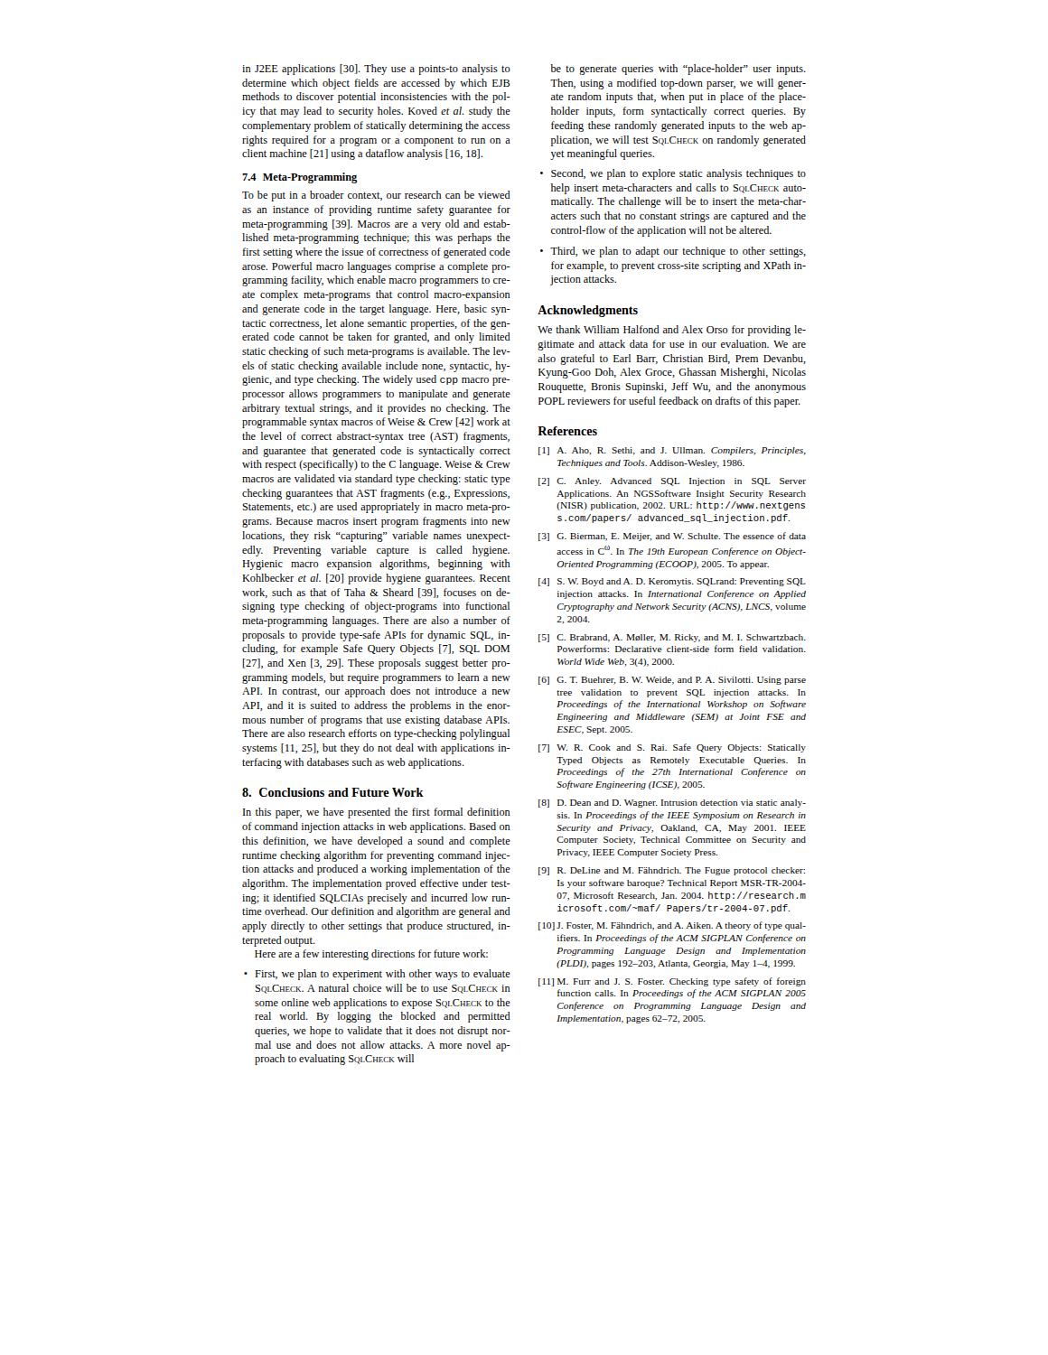in J2EE applications [30]. They use a points-to analysis to determine which object fields are accessed by which EJB methods to discover potential inconsistencies with the policy that may lead to security holes. Koved et al. study the complementary problem of statically determining the access rights required for a program or a component to run on a client machine [21] using a dataflow analysis [16, 18].
7.4 Meta-Programming
To be put in a broader context, our research can be viewed as an instance of providing runtime safety guarantee for meta-programming [39]. Macros are a very old and established meta-programming technique; this was perhaps the first setting where the issue of correctness of generated code arose. Powerful macro languages comprise a complete programming facility, which enable macro programmers to create complex meta-programs that control macro-expansion and generate code in the target language. Here, basic syntactic correctness, let alone semantic properties, of the generated code cannot be taken for granted, and only limited static checking of such meta-programs is available. The levels of static checking available include none, syntactic, hygienic, and type checking. The widely used cpp macro pre-processor allows programmers to manipulate and generate arbitrary textual strings, and it provides no checking. The programmable syntax macros of Weise & Crew [42] work at the level of correct abstract-syntax tree (AST) fragments, and guarantee that generated code is syntactically correct with respect (specifically) to the C language. Weise & Crew macros are validated via standard type checking: static type checking guarantees that AST fragments (e.g., Expressions, Statements, etc.) are used appropriately in macro meta-programs. Because macros insert program fragments into new locations, they risk “capturing” variable names unexpectedly. Preventing variable capture is called hygiene. Hygienic macro expansion algorithms, beginning with Kohlbecker et al. [20] provide hygiene guarantees. Recent work, such as that of Taha & Sheard [39], focuses on designing type checking of object-programs into functional meta-programming languages. There are also a number of proposals to provide type-safe APIs for dynamic SQL, including, for example Safe Query Objects [7], SQL DOM [27], and Xen [3, 29]. These proposals suggest better programming models, but require programmers to learn a new API. In contrast, our approach does not introduce a new API, and it is suited to address the problems in the enormous number of programs that use existing database APIs. There are also research efforts on type-checking polylingual systems [11, 25], but they do not deal with applications interfacing with databases such as web applications.
8. Conclusions and Future Work
In this paper, we have presented the first formal definition of command injection attacks in web applications. Based on this definition, we have developed a sound and complete runtime checking algorithm for preventing command injection attacks and produced a working implementation of the algorithm. The implementation proved effective under testing; it identified SQLCIAs precisely and incurred low runtime overhead. Our definition and algorithm are general and apply directly to other settings that produce structured, interpreted output.
Here are a few interesting directions for future work:
First, we plan to experiment with other ways to evaluate SqlCheck. A natural choice will be to use SqlCheck in some online web applications to expose SqlCheck to the real world. By logging the blocked and permitted queries, we hope to validate that it does not disrupt normal use and does not allow attacks. A more novel approach to evaluating SqlCheck will
be to generate queries with “place-holder” user inputs. Then, using a modified top-down parser, we will generate random inputs that, when put in place of the place-holder inputs, form syntactically correct queries. By feeding these randomly generated inputs to the web application, we will test SqlCheck on randomly generated yet meaningful queries.
Second, we plan to explore static analysis techniques to help insert meta-characters and calls to SqlCheck automatically. The challenge will be to insert the meta-characters such that no constant strings are captured and the control-flow of the application will not be altered.
Third, we plan to adapt our technique to other settings, for example, to prevent cross-site scripting and XPath injection attacks.
Acknowledgments
We thank William Halfond and Alex Orso for providing legitimate and attack data for use in our evaluation. We are also grateful to Earl Barr, Christian Bird, Prem Devanbu, Kyung-Goo Doh, Alex Groce, Ghassan Misherghi, Nicolas Rouquette, Bronis Supinski, Jeff Wu, and the anonymous POPL reviewers for useful feedback on drafts of this paper.
References
[1] A. Aho, R. Sethi, and J. Ullman. Compilers, Principles, Techniques and Tools. Addison-Wesley, 1986.
[2] C. Anley. Advanced SQL Injection in SQL Server Applications. An NGSSoftware Insight Security Research (NISR) publication, 2002. URL: http://www.nextgenss.com/papers/ advanced_sql_injection.pdf.
[3] G. Bierman, E. Meijer, and W. Schulte. The essence of data access in Cω. In The 19th European Conference on Object-Oriented Programming (ECOOP), 2005. To appear.
[4] S. W. Boyd and A. D. Keromytis. SQLrand: Preventing SQL injection attacks. In International Conference on Applied Cryptography and Network Security (ACNS), LNCS, volume 2, 2004.
[5] C. Brabrand, A. Møller, M. Ricky, and M. I. Schwartzbach. Powerforms: Declarative client-side form field validation. World Wide Web, 3(4), 2000.
[6] G. T. Buehrer, B. W. Weide, and P. A. Sivilotti. Using parse tree validation to prevent SQL injection attacks. In Proceedings of the International Workshop on Software Engineering and Middleware (SEM) at Joint FSE and ESEC, Sept. 2005.
[7] W. R. Cook and S. Rai. Safe Query Objects: Statically Typed Objects as Remotely Executable Queries. In Proceedings of the 27th International Conference on Software Engineering (ICSE), 2005.
[8] D. Dean and D. Wagner. Intrusion detection via static analysis. In Proceedings of the IEEE Symposium on Research in Security and Privacy, Oakland, CA, May 2001. IEEE Computer Society, Technical Committee on Security and Privacy, IEEE Computer Society Press.
[9] R. DeLine and M. Fähndrich. The Fugue protocol checker: Is your software baroque? Technical Report MSR-TR-2004-07, Microsoft Research, Jan. 2004. http://research.microsoft.com/~maf/ Papers/tr-2004-07.pdf.
[10] J. Foster, M. Fähndrich, and A. Aiken. A theory of type qualifiers. In Proceedings of the ACM SIGPLAN Conference on Programming Language Design and Implementation (PLDI), pages 192–203, Atlanta, Georgia, May 1–4, 1999.
[11] M. Furr and J. S. Foster. Checking type safety of foreign function calls. In Proceedings of the ACM SIGPLAN 2005 Conference on Programming Language Design and Implementation, pages 62–72, 2005.